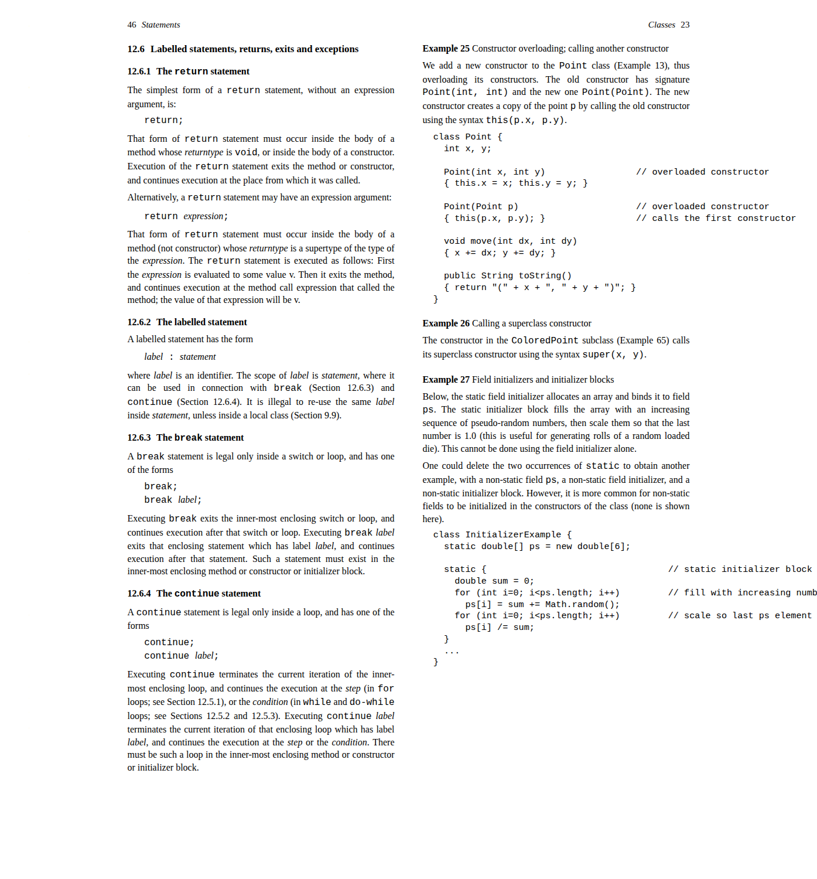46 Statements
12.6 Labelled statements, returns, exits and exceptions
12.6.1 The return statement
The simplest form of a return statement, without an expression argument, is:
return;
That form of return statement must occur inside the body of a method whose returntype is void, or inside the body of a constructor. Execution of the return statement exits the method or constructor, and continues execution at the place from which it was called.
Alternatively, a return statement may have an expression argument:
return expression;
That form of return statement must occur inside the body of a method (not constructor) whose returntype is a supertype of the type of the expression. The return statement is executed as follows: First the expression is evaluated to some value v. Then it exits the method, and continues execution at the method call expression that called the method; the value of that expression will be v.
12.6.2 The labelled statement
A labelled statement has the form
label : statement
where label is an identifier. The scope of label is statement, where it can be used in connection with break (Section 12.6.3) and continue (Section 12.6.4). It is illegal to re-use the same label inside statement, unless inside a local class (Section 9.9).
12.6.3 The break statement
A break statement is legal only inside a switch or loop, and has one of the forms
break;
break label;
Executing break exits the inner-most enclosing switch or loop, and continues execution after that switch or loop. Executing break label exits that enclosing statement which has label label, and continues execution after that statement. Such a statement must exist in the inner-most enclosing method or constructor or initializer block.
12.6.4 The continue statement
A continue statement is legal only inside a loop, and has one of the forms
continue;
continue label;
Executing continue terminates the current iteration of the inner-most enclosing loop, and continues the execution at the step (in for loops; see Section 12.5.1), or the condition (in while and do-while loops; see Sections 12.5.2 and 12.5.3). Executing continue label terminates the current iteration of that enclosing loop which has label label, and continues the execution at the step or the condition. There must be such a loop in the inner-most enclosing method or constructor or initializer block.
Classes 23
Example 25 Constructor overloading; calling another constructor
We add a new constructor to the Point class (Example 13), thus overloading its constructors. The old constructor has signature Point(int, int) and the new one Point(Point). The new constructor creates a copy of the point p by calling the old constructor using the syntax this(p.x, p.y).
class Point {
  int x, y;

  Point(int x, int y)                 // overloaded constructor
  { this.x = x; this.y = y; }

  Point(Point p)                      // overloaded constructor
  { this(p.x, p.y); }                 // calls the first constructor

  void move(int dx, int dy)
  { x += dx; y += dy; }

  public String toString()
  { return "(" + x + ", " + y + ")"; }
}
Example 26 Calling a superclass constructor
The constructor in the ColoredPoint subclass (Example 65) calls its superclass constructor using the syntax super(x, y).
Example 27 Field initializers and initializer blocks
Below, the static field initializer allocates an array and binds it to field ps. The static initializer block fills the array with an increasing sequence of pseudo-random numbers, then scale them so that the last number is 1.0 (this is useful for generating rolls of a random loaded die). This cannot be done using the field initializer alone.
One could delete the two occurrences of static to obtain another example, with a non-static field ps, a non-static field initializer, and a non-static initializer block. However, it is more common for non-static fields to be initialized in the constructors of the class (none is shown here).
class InitializerExample {
  static double[] ps = new double[6];

  static {                                  // static initializer block
    double sum = 0;
    for (int i=0; i<ps.length; i++)         // fill with increasing numbers
      ps[i] = sum += Math.random();
    for (int i=0; i<ps.length; i++)         // scale so last ps element is 1.0
      ps[i] /= sum;
  }
  ...
}